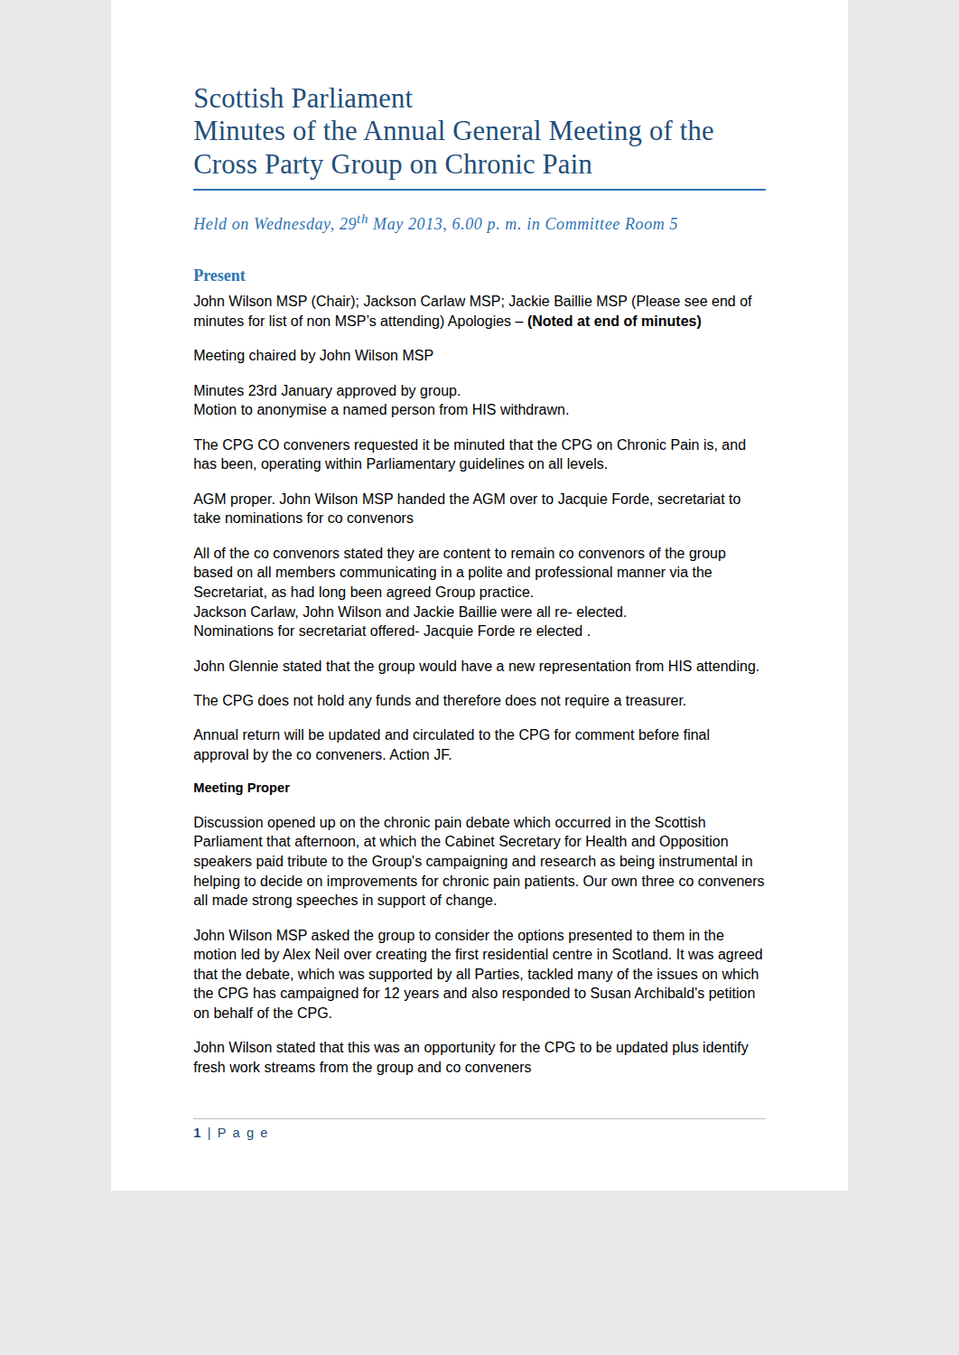Scottish Parliament
Minutes of the Annual General Meeting of the Cross Party Group on Chronic Pain
Held on Wednesday, 29th May 2013, 6.00 p. m. in Committee Room 5
Present
John Wilson MSP (Chair); Jackson Carlaw MSP; Jackie Baillie MSP (Please see end of minutes for list of non MSP’s attending) Apologies – (Noted at end of minutes)
Meeting chaired by John Wilson MSP
Minutes 23rd January approved by group.
Motion to anonymise a named person from HIS withdrawn.
The CPG CO conveners requested it be minuted that the CPG on Chronic Pain is, and has been, operating within Parliamentary guidelines on all levels.
AGM proper. John Wilson MSP handed the AGM over to Jacquie Forde, secretariat to take nominations for co convenors
All of the co convenors stated they are content to remain co convenors of the group based on all members communicating in a polite and professional manner via the Secretariat, as had long been agreed Group practice.
Jackson Carlaw, John Wilson and Jackie Baillie were all re- elected.
Nominations for secretariat offered- Jacquie Forde re elected .
John Glennie stated that the group would have a new representation from HIS attending.
The CPG does not hold any funds and therefore does not require a treasurer.
Annual return will be updated and circulated to the CPG for comment before final approval by the co conveners. Action JF.
Meeting Proper
Discussion opened up on the chronic pain debate which occurred in the Scottish Parliament that afternoon, at which the Cabinet Secretary for Health and Opposition speakers paid tribute to the Group's campaigning and research as being instrumental in helping to decide on improvements for chronic pain patients. Our own three co conveners all made strong speeches in support of change.
John Wilson MSP asked the group to consider the options presented to them in the motion led by Alex Neil over creating the first residential centre in Scotland. It was agreed that the debate, which was supported by all Parties, tackled many of the issues on which the CPG has campaigned for 12 years and also responded to Susan Archibald's petition on behalf of the CPG.
John Wilson stated that this was an opportunity for the CPG to be updated plus identify fresh work streams from the group and co conveners
1 | P a g e